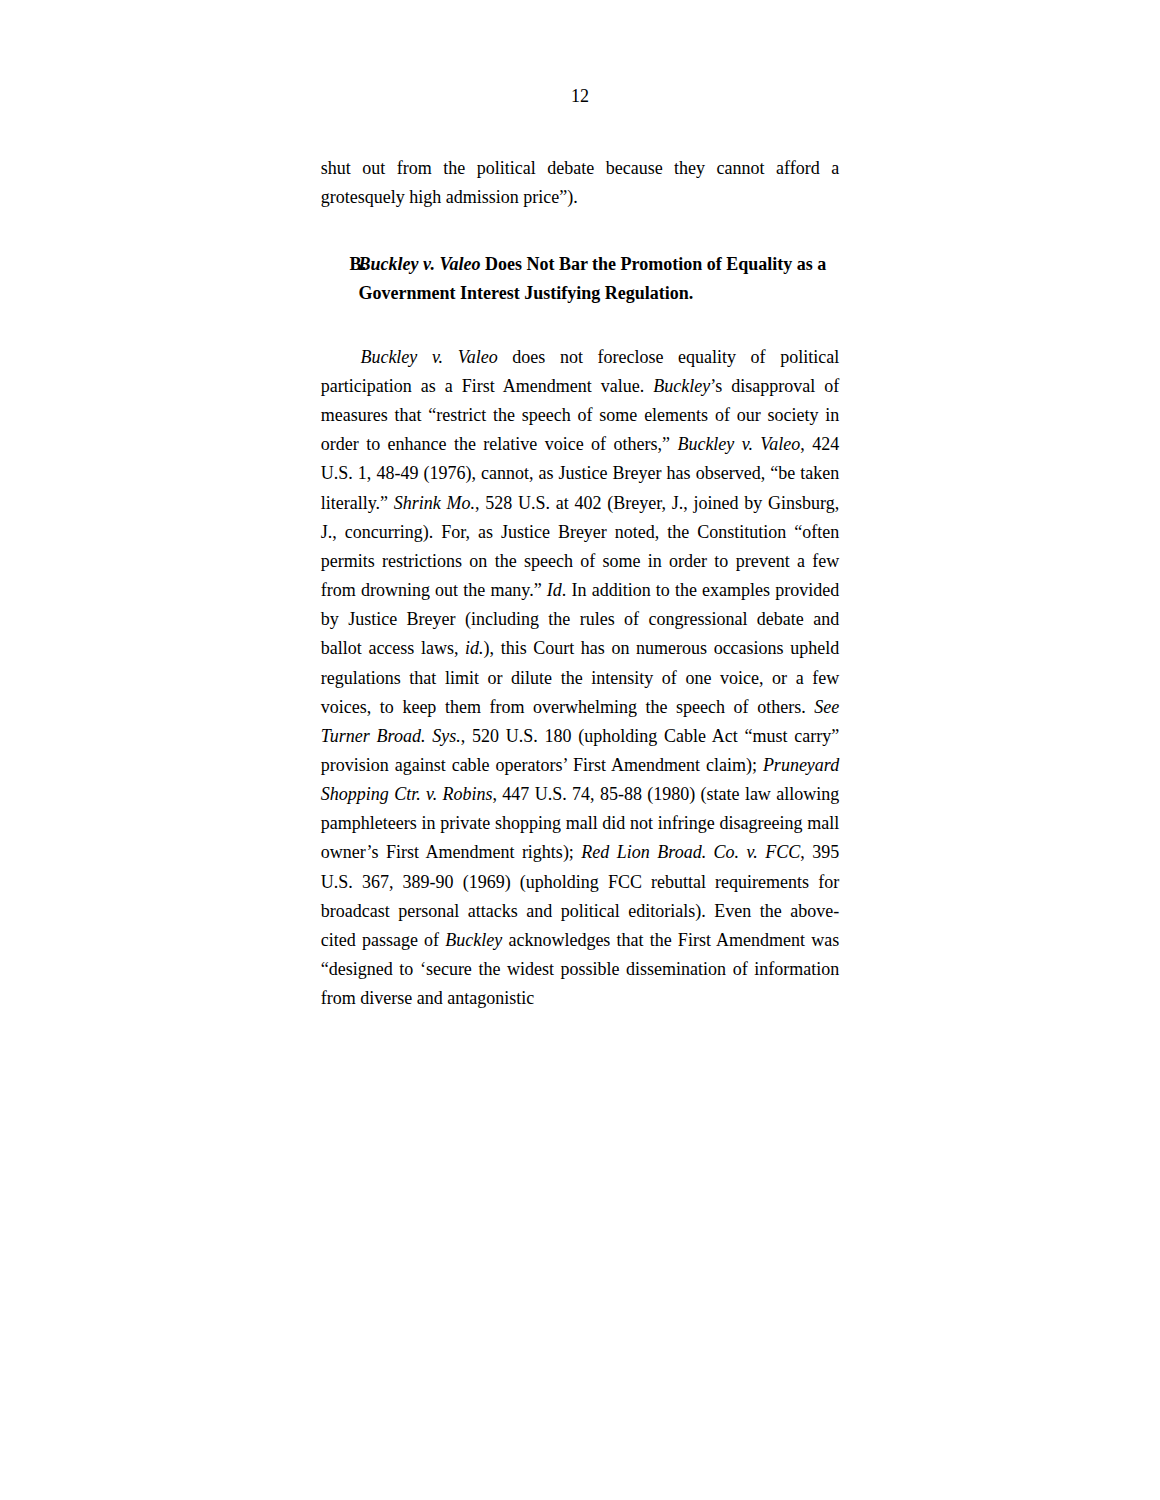12
shut out from the political debate because they cannot afford a grotesquely high admission price”).
B. Buckley v. Valeo Does Not Bar the Promo­tion of Equality as a Government Interest Justifying Regulation.
Buckley v. Valeo does not foreclose equality of political participation as a First Amendment value. Buckley’s disapproval of measures that “restrict the speech of some elements of our society in order to enhance the relative voice of others,” Buckley v. Valeo, 424 U.S. 1, 48-49 (1976), cannot, as Justice Breyer has observed, “be taken liter­ally.” Shrink Mo., 528 U.S. at 402 (Breyer, J., joined by Ginsburg, J., concurring). For, as Justice Breyer noted, the Constitution “often permits restrictions on the speech of some in order to prevent a few from drowning out the many.” Id. In addition to the examples provided by Justice Breyer (including the rules of congressional debate and ballot access laws, id.), this Court has on numerous occasions upheld regulations that limit or dilute the intensity of one voice, or a few voices, to keep them from overwhelming the speech of others. See Turner Broad. Sys., 520 U.S. 180 (upholding Cable Act “must carry” provision against cable operators’ First Amendment claim); Pruneyard Shopping Ctr. v. Robins, 447 U.S. 74, 85-88 (1980) (state law allowing pamphleteers in private shopping mall did not infringe disagreeing mall owner’s First Amendment rights); Red Lion Broad. Co. v. FCC, 395 U.S. 367, 389-90 (1969) (upholding FCC rebuttal requirements for broadcast personal attacks and political editorials). Even the above-cited passage of Buckley acknowledges that the First Amendment was “designed to ‘secure the widest possible dissemination of information from diverse and antagonistic